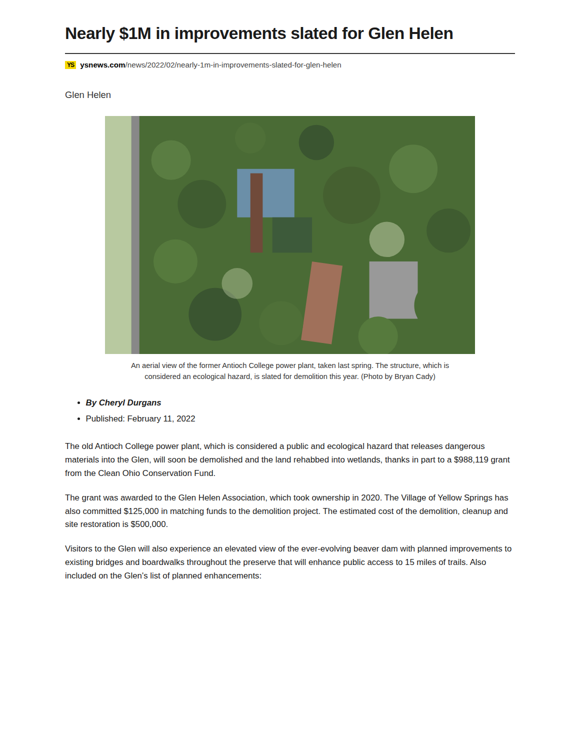Nearly $1M in improvements slated for Glen Helen
YS ysnews.com/news/2022/02/nearly-1m-in-improvements-slated-for-glen-helen
Glen Helen
An aerial view of the former Antioch College power plant, taken last spring. The structure, which is considered an ecological hazard, is slated for demolition this year. (Photo by Bryan Cady)
By Cheryl Durgans
Published: February 11, 2022
The old Antioch College power plant, which is considered a public and ecological hazard that releases dangerous materials into the Glen, will soon be demolished and the land rehabbed into wetlands, thanks in part to a $988,119 grant from the Clean Ohio Conservation Fund.
The grant was awarded to the Glen Helen Association, which took ownership in 2020. The Village of Yellow Springs has also committed $125,000 in matching funds to the demolition project. The estimated cost of the demolition, cleanup and site restoration is $500,000.
Visitors to the Glen will also experience an elevated view of the ever-evolving beaver dam with planned improvements to existing bridges and boardwalks throughout the preserve that will enhance public access to 15 miles of trails. Also included on the Glen's list of planned enhancements: